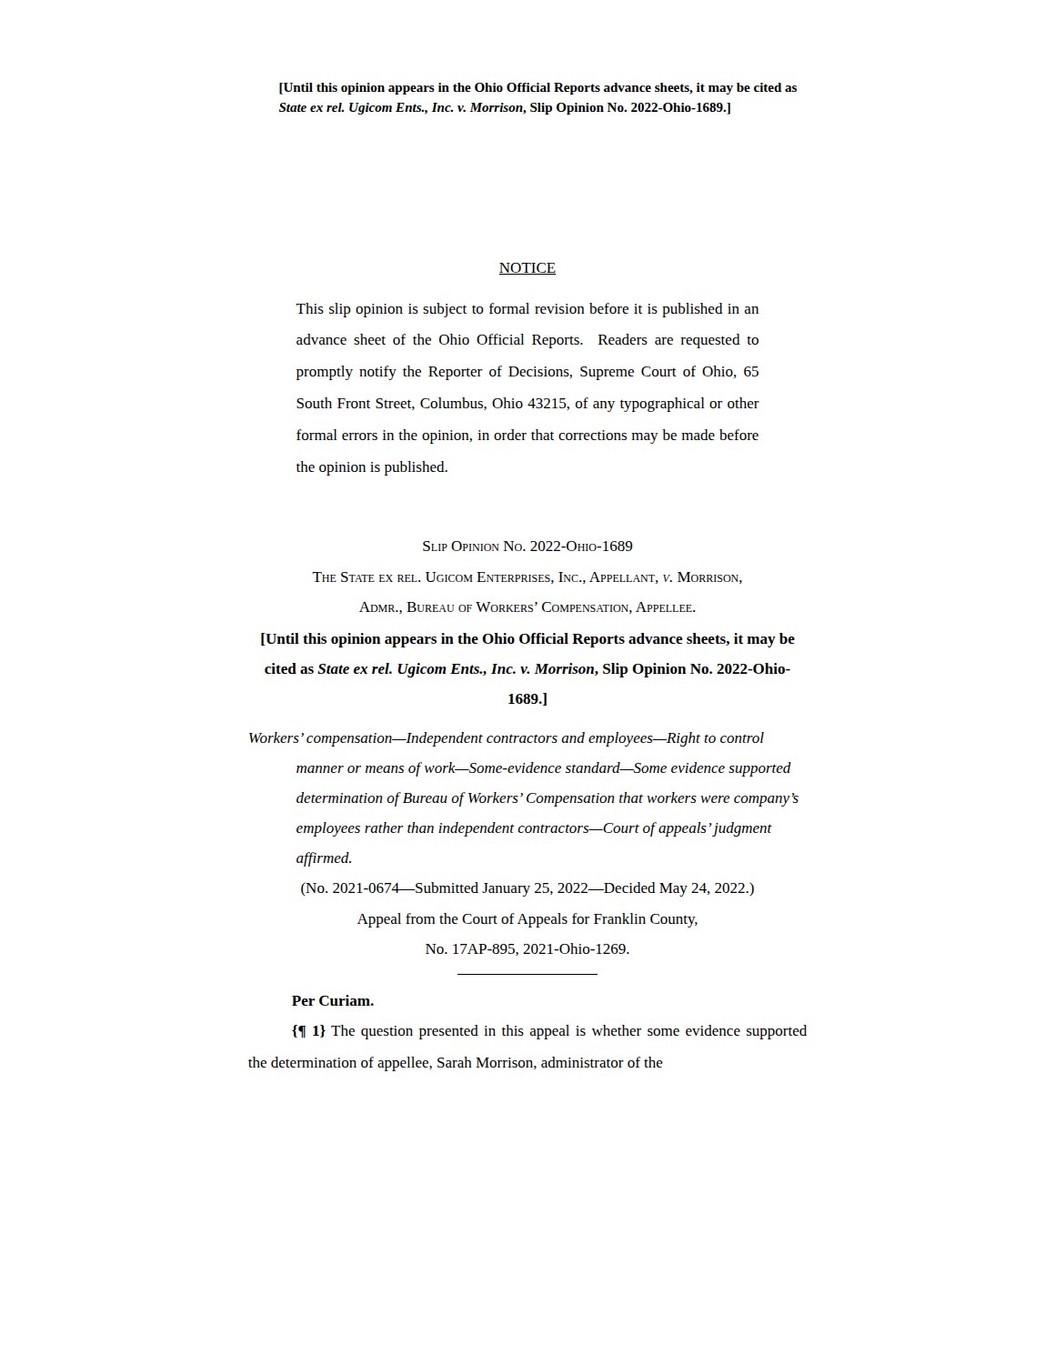[Until this opinion appears in the Ohio Official Reports advance sheets, it may be cited as State ex rel. Ugicom Ents., Inc. v. Morrison, Slip Opinion No. 2022-Ohio-1689.]
NOTICE
This slip opinion is subject to formal revision before it is published in an advance sheet of the Ohio Official Reports. Readers are requested to promptly notify the Reporter of Decisions, Supreme Court of Ohio, 65 South Front Street, Columbus, Ohio 43215, of any typographical or other formal errors in the opinion, in order that corrections may be made before the opinion is published.
Slip Opinion No. 2022-Ohio-1689
The State ex rel. Ugicom Enterprises, Inc., Appellant, v. Morrison,
Admr., Bureau of Workers’ Compensation, Appellee.
[Until this opinion appears in the Ohio Official Reports advance sheets, it may be cited as State ex rel. Ugicom Ents., Inc. v. Morrison, Slip Opinion No. 2022-Ohio-1689.]
Workers’ compensation—Independent contractors and employees—Right to control manner or means of work—Some-evidence standard—Some evidence supported determination of Bureau of Workers’ Compensation that workers were company’s employees rather than independent contractors—Court of appeals’ judgment affirmed.
(No. 2021-0674—Submitted January 25, 2022—Decided May 24, 2022.)
Appeal from the Court of Appeals for Franklin County,
No. 17AP-895, 2021-Ohio-1269.
Per Curiam.
{¶ 1} The question presented in this appeal is whether some evidence supported the determination of appellee, Sarah Morrison, administrator of the